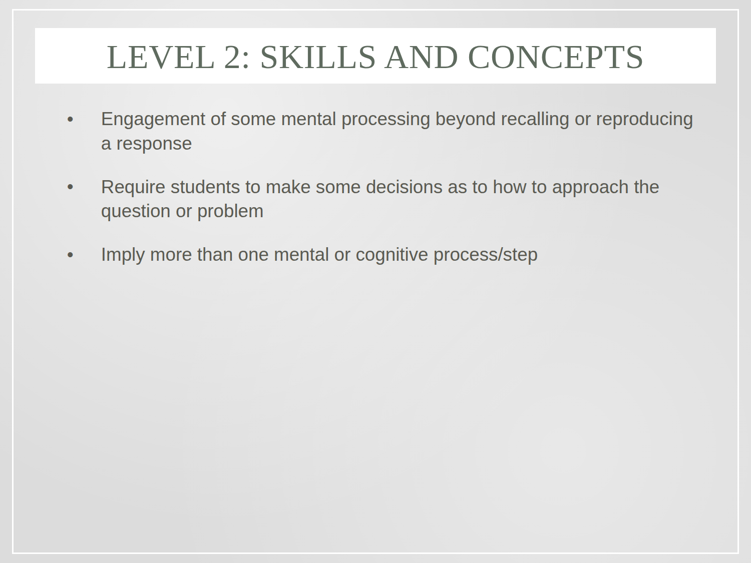Level 2: Skills and Concepts
Engagement of some mental processing beyond recalling or reproducing a response
Require students to make some decisions as to how to approach the question or problem
Imply more than one mental or cognitive process/step